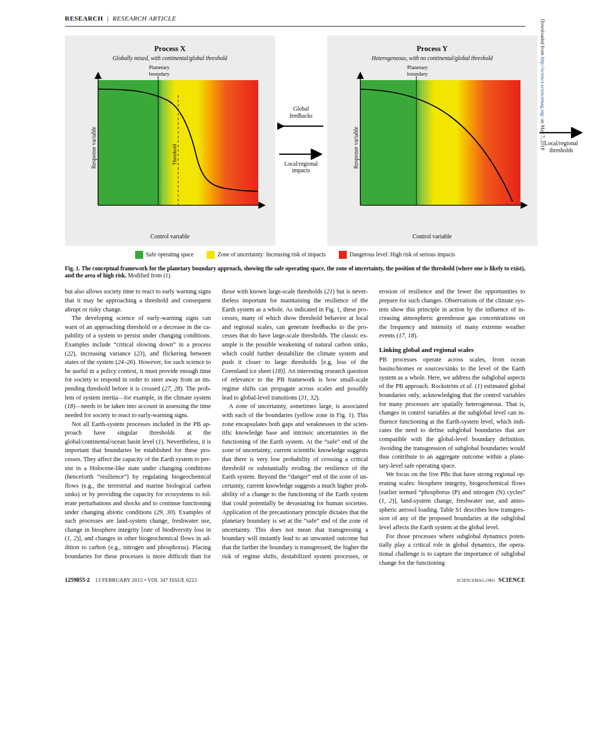RESEARCH|RESEARCH ARTICLE
Downloaded from http://science.sciencemag.org/ on May 7, 2018
Process X
Globally mixed, with continental/global threshold
Response variable
Threshold
Planetary boundary
Control variable
Global
feedbacks
Local/regional
impacts
Process Y
Heterogeneous, with no continental/global threshold
Response variable
Planetary boundary
Control variable
Local/regional
thresholds
Safe operating space
Zone of uncertainty: Increasing risk of impacts
Dangerous level: High risk of serious impacts
Fig. 1. The conceptual framework for the planetary boundary approach, showing the safe operating space, the zone of uncertainty, the position of the threshold (where one is likely to exist), and the area of high risk. Modified from (1).
but also allows society time to react to early warning signs that it may be approaching a threshold and consequent abrupt or risky change.
The developing science of early-warning signs can warn of an approaching threshold or a decrease in the capability of a system to persist under changing conditions. Examples include “critical slowing down” in a process (22), increasing variance (23), and flickering between states of the system (24–26). However, for such science to be useful in a policy context, it must provide enough time for society to respond in order to steer away from an impending threshold before it is crossed (27, 28). The problem of system inertia—for example, in the climate system (18)—needs to be taken into account in assessing the time needed for society to react to early-warning signs.
Not all Earth-system processes included in the PB approach have singular thresholds at the global/continental/ocean basin level (1). Nevertheless, it is important that boundaries be established for these processes. They affect the capacity of the Earth system to persist in a Holocene-like state under changing conditions (henceforth “resilience”) by regulating biogeochemical flows (e.g., the terrestrial and marine biological carbon sinks) or by providing the capacity for ecosystems to tolerate perturbations and shocks and to continue functioning under changing abiotic conditions (29, 30). Examples of such processes are land-system change, freshwater use, change in biosphere integrity [rate of biodiversity loss in (1, 2)], and changes in other biogeochemical flows in addition to carbon (e.g., nitrogen and phosphorus). Placing boundaries for these processes is more difficult than for those with known large-scale thresholds (21) but is nevertheless important for maintaining the resilience of the Earth system as a whole. As indicated in Fig. 1, these processes, many of which show threshold behavior at local and regional scales, can generate feedbacks to the processes that do have large-scale thresholds. The classic example is the possible weakening of natural carbon sinks, which could further destabilize the climate system and push it closer to large thresholds [e.g, loss of the Greenland ice sheet (18)]. An interesting research question of relevance to the PB framework is how small-scale regime shifts can propagate across scales and possibly lead to global-level transitions (31, 32).
A zone of uncertainty, sometimes large, is associated with each of the boundaries (yellow zone in Fig. 1). This zone encapsulates both gaps and weaknesses in the scientific knowledge base and intrinsic uncertainties in the functioning of the Earth system. At the “safe” end of the zone of uncertainty, current scientific knowledge suggests that there is very low probability of crossing a critical threshold or substantially eroding the resilience of the Earth system. Beyond the “danger” end of the zone of uncertainty, current knowledge suggests a much higher probability of a change to the functioning of the Earth system that could potentially be devastating for human societies. Application of the precautionary principle dictates that the planetary boundary is set at the “safe” end of the zone of uncertainty. This does not mean that transgressing a boundary will instantly lead to an unwanted outcome but that the farther the boundary is transgressed, the higher the risk of regime shifts, destabilized system processes, or erosion of resilience and the fewer the opportunities to prepare for such changes. Observations of the climate system show this principle in action by the influence of increasing atmospheric greenhouse gas concentrations on the frequency and intensity of many extreme weather events (17, 18).
Linking global and regional scales
PB processes operate across scales, from ocean basins/biomes or sources/sinks to the level of the Earth system as a whole. Here, we address the subglobal aspects of the PB approach. Rockström et al. (1) estimated global boundaries only, acknowledging that the control variables for many processes are spatially heterogeneous. That is, changes in control variables at the subglobal level can influence functioning at the Earth-system level, which indicates the need to define subglobal boundaries that are compatible with the global-level boundary definition. Avoiding the transgression of subglobal boundaries would thus contribute to an aggregate outcome within a planetary-level safe operating space.
We focus on the five PBs that have strong regional operating scales: biosphere integrity, biogeochemical flows [earlier termed “phosphorus (P) and nitrogen (N) cycles” (1, 2)], land-system change, freshwater use, and atmospheric aerosol loading. Table S1 describes how transgression of any of the proposed boundaries at the subglobal level affects the Earth system at the global level.
For those processes where subglobal dynamics potentially play a critical role in global dynamics, the operational challenge is to capture the importance of subglobal change for the functioning
1259855-2 13 FEBRUARY 2015 • VOL 347 ISSUE 6223
sciencemag.org SCIENCE